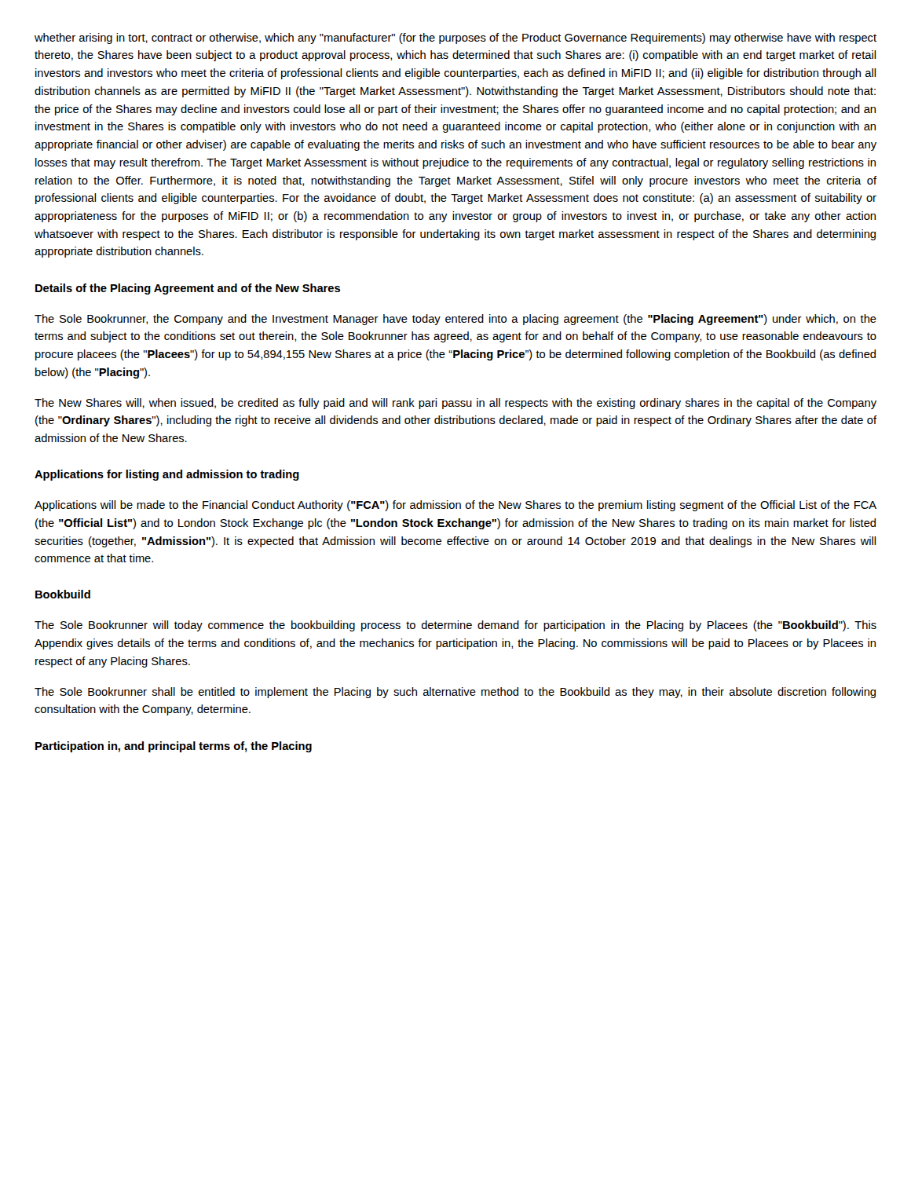whether arising in tort, contract or otherwise, which any "manufacturer" (for the purposes of the Product Governance Requirements) may otherwise have with respect thereto, the Shares have been subject to a product approval process, which has determined that such Shares are: (i) compatible with an end target market of retail investors and investors who meet the criteria of professional clients and eligible counterparties, each as defined in MiFID II; and (ii) eligible for distribution through all distribution channels as are permitted by MiFID II (the "Target Market Assessment"). Notwithstanding the Target Market Assessment, Distributors should note that: the price of the Shares may decline and investors could lose all or part of their investment; the Shares offer no guaranteed income and no capital protection; and an investment in the Shares is compatible only with investors who do not need a guaranteed income or capital protection, who (either alone or in conjunction with an appropriate financial or other adviser) are capable of evaluating the merits and risks of such an investment and who have sufficient resources to be able to bear any losses that may result therefrom. The Target Market Assessment is without prejudice to the requirements of any contractual, legal or regulatory selling restrictions in relation to the Offer. Furthermore, it is noted that, notwithstanding the Target Market Assessment, Stifel will only procure investors who meet the criteria of professional clients and eligible counterparties. For the avoidance of doubt, the Target Market Assessment does not constitute: (a) an assessment of suitability or appropriateness for the purposes of MiFID II; or (b) a recommendation to any investor or group of investors to invest in, or purchase, or take any other action whatsoever with respect to the Shares. Each distributor is responsible for undertaking its own target market assessment in respect of the Shares and determining appropriate distribution channels.
Details of the Placing Agreement and of the New Shares
The Sole Bookrunner, the Company and the Investment Manager have today entered into a placing agreement (the "Placing Agreement") under which, on the terms and subject to the conditions set out therein, the Sole Bookrunner has agreed, as agent for and on behalf of the Company, to use reasonable endeavours to procure placees (the "Placees") for up to 54,894,155 New Shares at a price (the “Placing Price”) to be determined following completion of the Bookbuild (as defined below) (the "Placing").
The New Shares will, when issued, be credited as fully paid and will rank pari passu in all respects with the existing ordinary shares in the capital of the Company (the "Ordinary Shares"), including the right to receive all dividends and other distributions declared, made or paid in respect of the Ordinary Shares after the date of admission of the New Shares.
Applications for listing and admission to trading
Applications will be made to the Financial Conduct Authority ("FCA") for admission of the New Shares to the premium listing segment of the Official List of the FCA (the "Official List") and to London Stock Exchange plc (the "London Stock Exchange") for admission of the New Shares to trading on its main market for listed securities (together, "Admission"). It is expected that Admission will become effective on or around 14 October 2019 and that dealings in the New Shares will commence at that time.
Bookbuild
The Sole Bookrunner will today commence the bookbuilding process to determine demand for participation in the Placing by Placees (the "Bookbuild"). This Appendix gives details of the terms and conditions of, and the mechanics for participation in, the Placing. No commissions will be paid to Placees or by Placees in respect of any Placing Shares.
The Sole Bookrunner shall be entitled to implement the Placing by such alternative method to the Bookbuild as they may, in their absolute discretion following consultation with the Company, determine.
Participation in, and principal terms of, the Placing